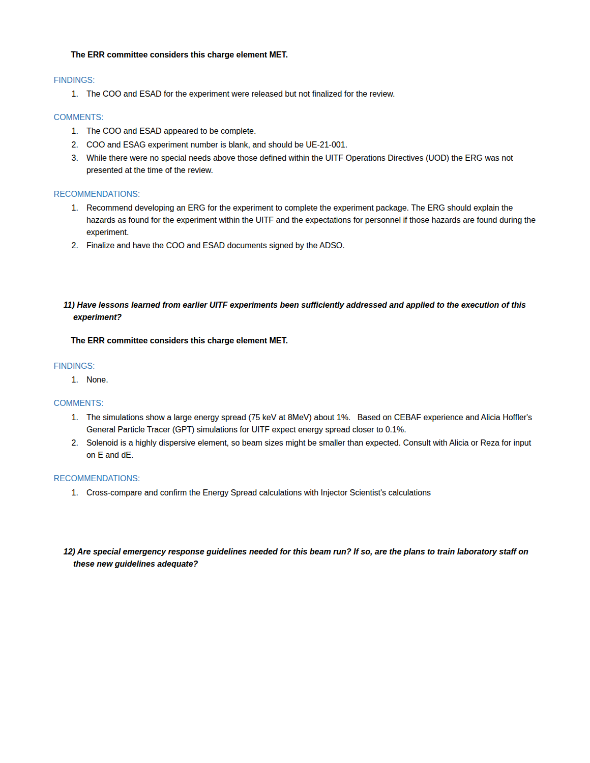The ERR committee considers this charge element MET.
FINDINGS:
The COO and ESAD for the experiment were released but not finalized for the review.
COMMENTS:
The COO and ESAD appeared to be complete.
COO and ESAG experiment number is blank, and should be UE-21-001.
While there were no special needs above those defined within the UITF Operations Directives (UOD) the ERG was not presented at the time of the review.
RECOMMENDATIONS:
Recommend developing an ERG for the experiment to complete the experiment package. The ERG should explain the hazards as found for the experiment within the UITF and the expectations for personnel if those hazards are found during the experiment.
Finalize and have the COO and ESAD documents signed by the ADSO.
11) Have lessons learned from earlier UITF experiments been sufficiently addressed and applied to the execution of this experiment?
The ERR committee considers this charge element MET.
FINDINGS:
None.
COMMENTS:
The simulations show a large energy spread (75 keV at 8MeV) about 1%. Based on CEBAF experience and Alicia Hoffler's General Particle Tracer (GPT) simulations for UITF expect energy spread closer to 0.1%.
Solenoid is a highly dispersive element, so beam sizes might be smaller than expected. Consult with Alicia or Reza for input on E and dE.
RECOMMENDATIONS:
Cross-compare and confirm the Energy Spread calculations with Injector Scientist's calculations
12) Are special emergency response guidelines needed for this beam run? If so, are the plans to train laboratory staff on these new guidelines adequate?